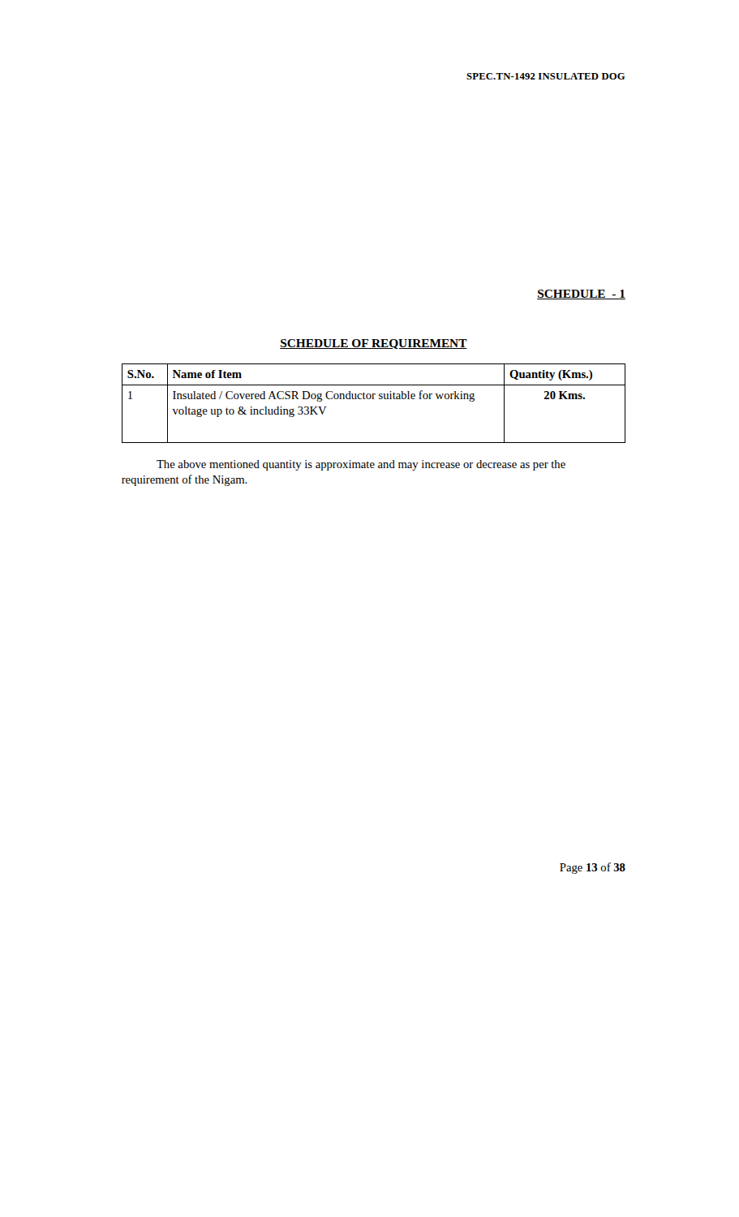SPEC.TN-1492 INSULATED DOG
SCHEDULE - 1
SCHEDULE OF REQUIREMENT
| S.No. | Name of Item | Quantity (Kms.) |
| --- | --- | --- |
| 1 | Insulated / Covered ACSR Dog Conductor suitable for working voltage up to & including 33KV | 20 Kms. |
The above mentioned quantity is approximate and may increase or decrease as per the requirement of the Nigam.
Page 13 of 38